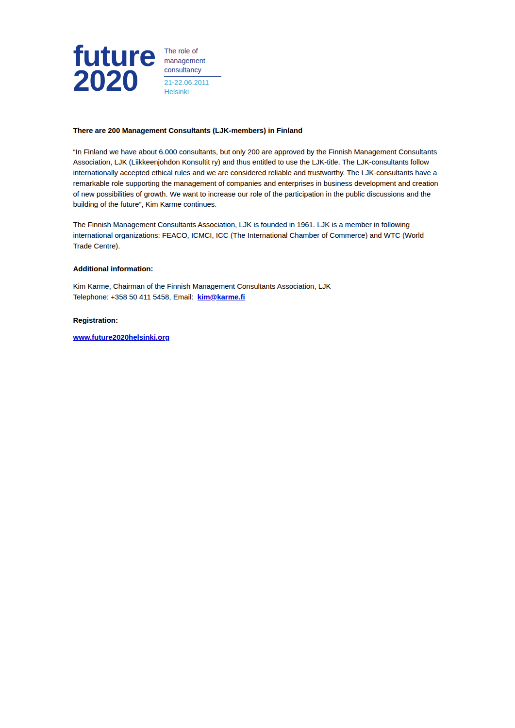future 2020
The role of
management
consultancy
21-22.06.2011
Helsinki
There are 200 Management Consultants (LJK-members) in Finland
“In Finland we have about 6.000 consultants, but only 200 are approved by the Finnish Management Consultants Association, LJK (Liikkeenjohdon Konsultit ry) and thus entitled to use the LJK-title. The LJK-consultants follow internationally accepted ethical rules and we are considered reliable and trustworthy. The LJK-consultants have a remarkable role supporting the management of companies and enterprises in business development and creation of new possibilities of growth. We want to increase our role of the participation in the public discussions and the building of the future”, Kim Karme continues.
The Finnish Management Consultants Association, LJK is founded in 1961. LJK is a member in following international organizations: FEACO, ICMCI, ICC (The International Chamber of Commerce) and WTC (World Trade Centre).
Additional information:
Kim Karme, Chairman of the Finnish Management Consultants Association, LJK
Telephone: +358 50 411 5458, Email: kim@karme.fi
Registration:
www.future2020helsinki.org